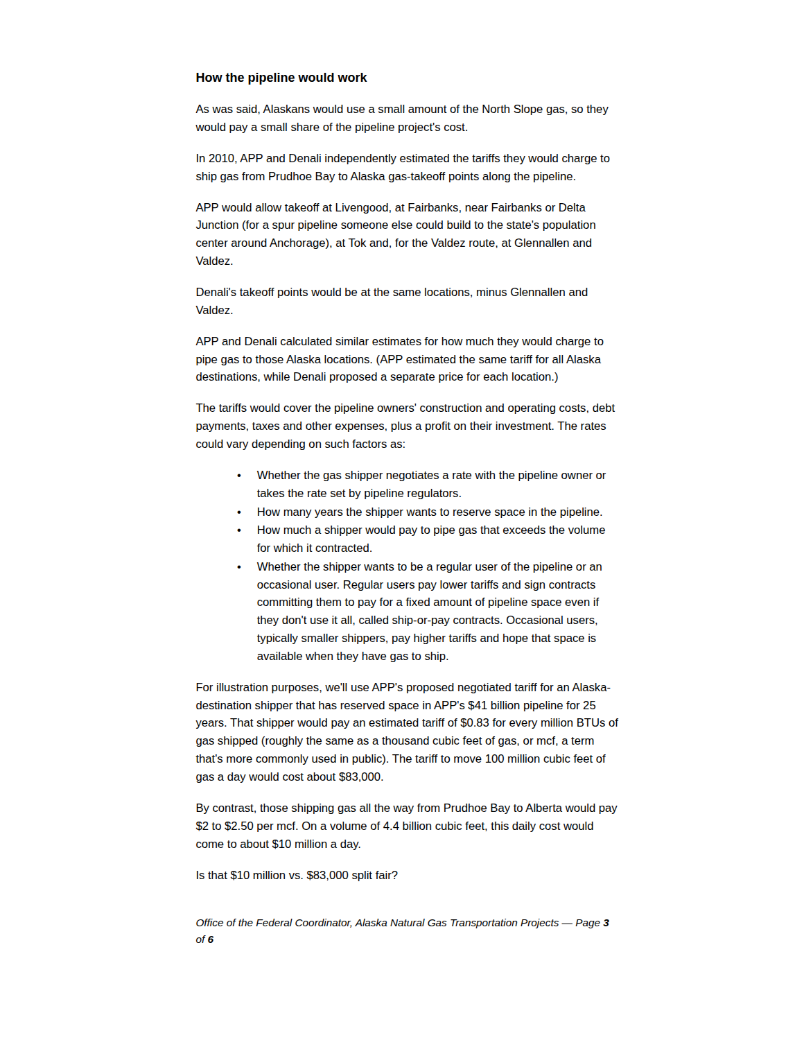How the pipeline would work
As was said, Alaskans would use a small amount of the North Slope gas, so they would pay a small share of the pipeline project's cost.
In 2010, APP and Denali independently estimated the tariffs they would charge to ship gas from Prudhoe Bay to Alaska gas-takeoff points along the pipeline.
APP would allow takeoff at Livengood, at Fairbanks, near Fairbanks or Delta Junction (for a spur pipeline someone else could build to the state's population center around Anchorage), at Tok and, for the Valdez route, at Glennallen and Valdez.
Denali's takeoff points would be at the same locations, minus Glennallen and Valdez.
APP and Denali calculated similar estimates for how much they would charge to pipe gas to those Alaska locations. (APP estimated the same tariff for all Alaska destinations, while Denali proposed a separate price for each location.)
The tariffs would cover the pipeline owners' construction and operating costs, debt payments, taxes and other expenses, plus a profit on their investment. The rates could vary depending on such factors as:
Whether the gas shipper negotiates a rate with the pipeline owner or takes the rate set by pipeline regulators.
How many years the shipper wants to reserve space in the pipeline.
How much a shipper would pay to pipe gas that exceeds the volume for which it contracted.
Whether the shipper wants to be a regular user of the pipeline or an occasional user. Regular users pay lower tariffs and sign contracts committing them to pay for a fixed amount of pipeline space even if they don't use it all, called ship-or-pay contracts. Occasional users, typically smaller shippers, pay higher tariffs and hope that space is available when they have gas to ship.
For illustration purposes, we'll use APP's proposed negotiated tariff for an Alaska-destination shipper that has reserved space in APP's $41 billion pipeline for 25 years. That shipper would pay an estimated tariff of $0.83 for every million BTUs of gas shipped (roughly the same as a thousand cubic feet of gas, or mcf, a term that's more commonly used in public). The tariff to move 100 million cubic feet of gas a day would cost about $83,000.
By contrast, those shipping gas all the way from Prudhoe Bay to Alberta would pay $2 to $2.50 per mcf. On a volume of 4.4 billion cubic feet, this daily cost would come to about $10 million a day.
Is that $10 million vs. $83,000 split fair?
Office of the Federal Coordinator, Alaska Natural Gas Transportation Projects — Page 3 of 6